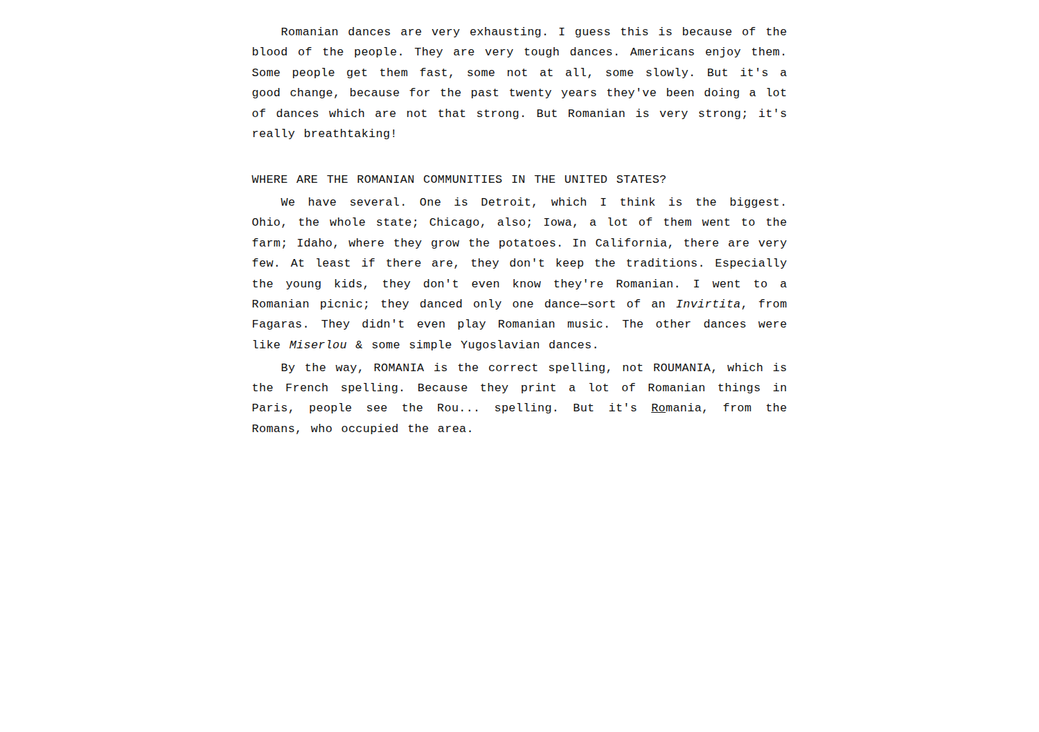Romanian dances are very exhausting. I guess this is because of the blood of the people. They are very tough dances. Americans enjoy them. Some people get them fast, some not at all, some slowly. But it's a good change, because for the past twenty years they've been doing a lot of dances which are not that strong. But Romanian is very strong; it's really breathtaking!
Where are the Romanian communities in the United States?
We have several. One is Detroit, which I think is the biggest. Ohio, the whole state; Chicago, also; Iowa, a lot of them went to the farm; Idaho, where they grow the potatoes. In California, there are very few. At least if there are, they don't keep the traditions. Especially the young kids, they don't even know they're Romanian. I went to a Romanian picnic; they danced only one dance—sort of an Invirtita, from Fagaras. They didn't even play Romanian music. The other dances were like Miserlou & some simple Yugoslavian dances.
By the way, ROMANIA is the correct spelling, not ROUMANIA, which is the French spelling. Because they print a lot of Romanian things in Paris, people see the Rou... spelling. But it's Romania, from the Romans, who occupied the area.